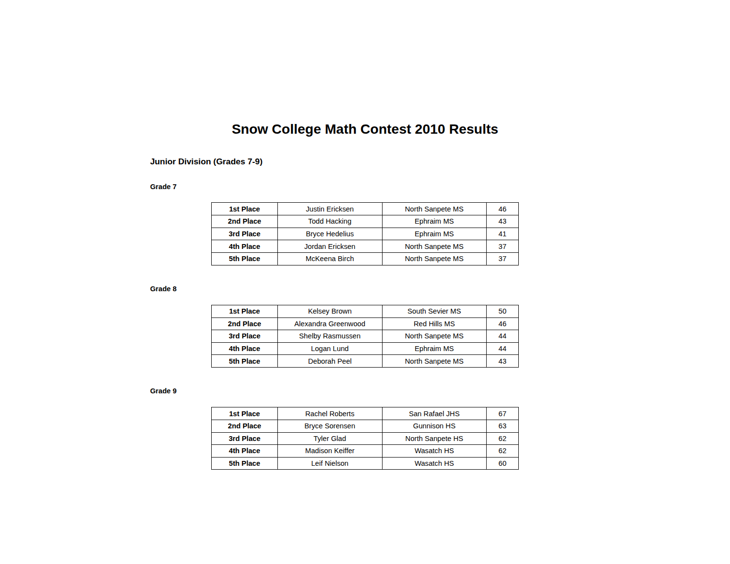Snow College Math Contest 2010 Results
Junior Division (Grades 7-9)
Grade 7
| 1st Place | Justin Ericksen | North Sanpete MS | 46 |
| 2nd Place | Todd Hacking | Ephraim MS | 43 |
| 3rd Place | Bryce Hedelius | Ephraim MS | 41 |
| 4th Place | Jordan Ericksen | North Sanpete MS | 37 |
| 5th Place | McKeena Birch | North Sanpete MS | 37 |
Grade 8
| 1st Place | Kelsey Brown | South Sevier MS | 50 |
| 2nd Place | Alexandra Greenwood | Red Hills MS | 46 |
| 3rd Place | Shelby Rasmussen | North Sanpete MS | 44 |
| 4th Place | Logan Lund | Ephraim MS | 44 |
| 5th Place | Deborah Peel | North Sanpete MS | 43 |
Grade 9
| 1st Place | Rachel Roberts | San Rafael JHS | 67 |
| 2nd Place | Bryce Sorensen | Gunnison HS | 63 |
| 3rd Place | Tyler Glad | North Sanpete HS | 62 |
| 4th Place | Madison Keiffer | Wasatch HS | 62 |
| 5th Place | Leif Nielson | Wasatch HS | 60 |